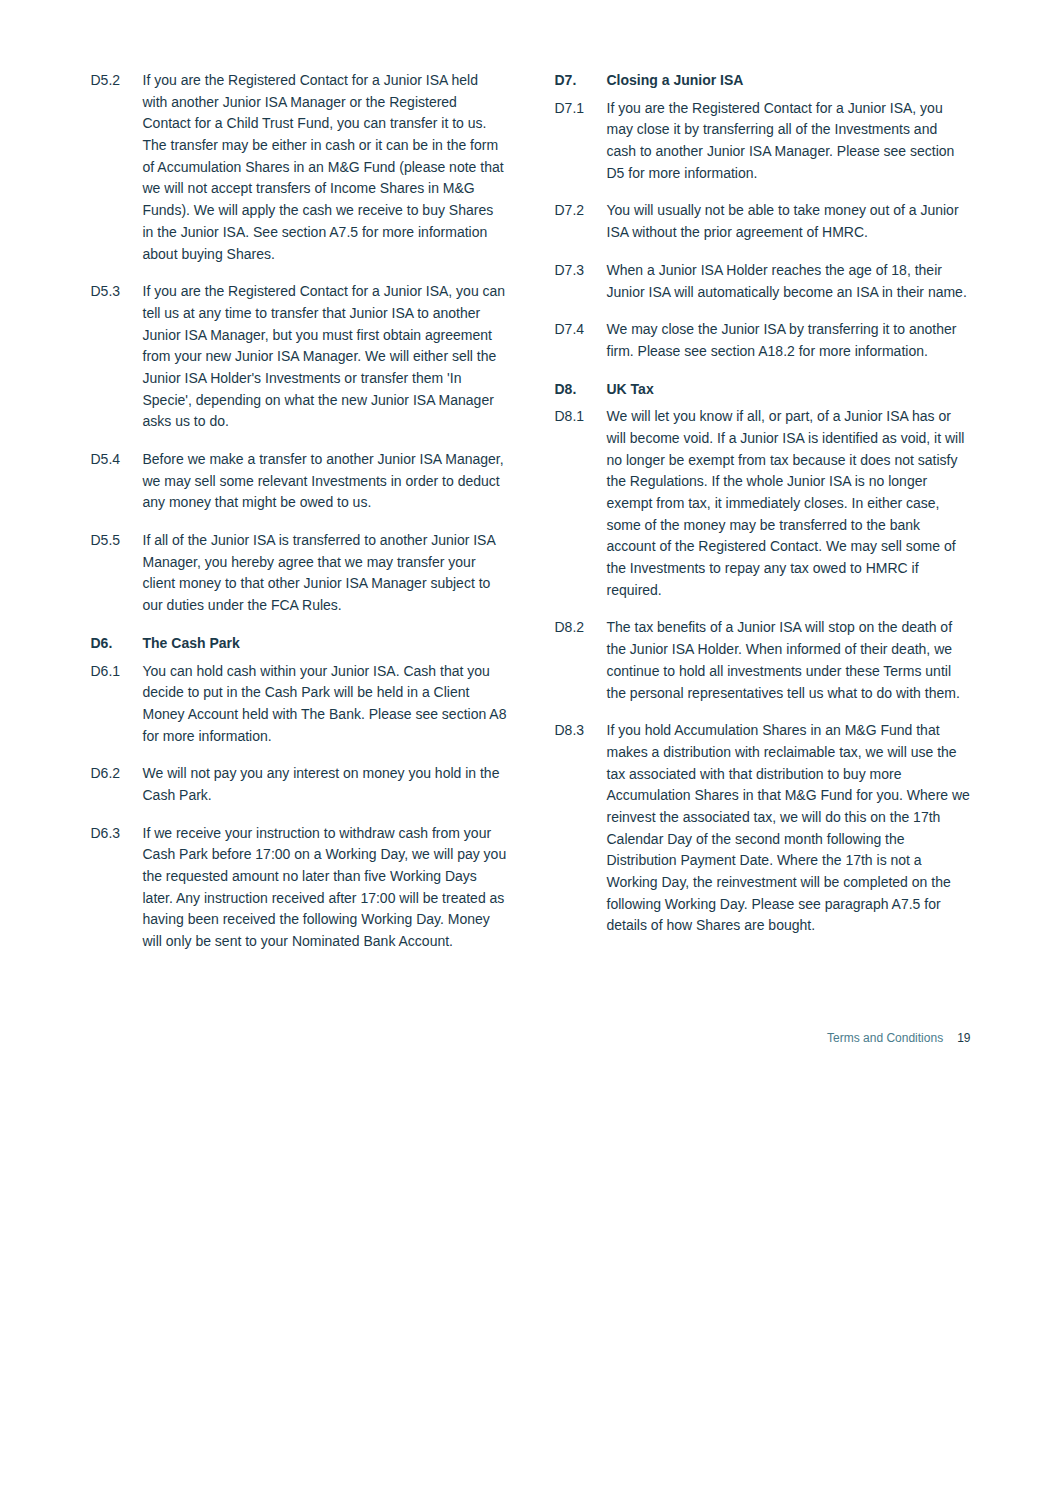D5.2
If you are the Registered Contact for a Junior ISA held with another Junior ISA Manager or the Registered Contact for a Child Trust Fund, you can transfer it to us. The transfer may be either in cash or it can be in the form of Accumulation Shares in an M&G Fund (please note that we will not accept transfers of Income Shares in M&G Funds). We will apply the cash we receive to buy Shares in the Junior ISA. See section A7.5 for more information about buying Shares.
D5.3
If you are the Registered Contact for a Junior ISA, you can tell us at any time to transfer that Junior ISA to another Junior ISA Manager, but you must first obtain agreement from your new Junior ISA Manager. We will either sell the Junior ISA Holder's Investments or transfer them 'In Specie', depending on what the new Junior ISA Manager asks us to do.
D5.4
Before we make a transfer to another Junior ISA Manager, we may sell some relevant Investments in order to deduct any money that might be owed to us.
D5.5
If all of the Junior ISA is transferred to another Junior ISA Manager, you hereby agree that we may transfer your client money to that other Junior ISA Manager subject to our duties under the FCA Rules.
D6.
The Cash Park
D6.1
You can hold cash within your Junior ISA. Cash that you decide to put in the Cash Park will be held in a Client Money Account held with The Bank. Please see section A8 for more information.
D6.2
We will not pay you any interest on money you hold in the Cash Park.
D6.3
If we receive your instruction to withdraw cash from your Cash Park before 17:00 on a Working Day, we will pay you the requested amount no later than five Working Days later. Any instruction received after 17:00 will be treated as having been received the following Working Day. Money will only be sent to your Nominated Bank Account.
D7.
Closing a Junior ISA
D7.1
If you are the Registered Contact for a Junior ISA, you may close it by transferring all of the Investments and cash to another Junior ISA Manager. Please see section D5 for more information.
D7.2
You will usually not be able to take money out of a Junior ISA without the prior agreement of HMRC.
D7.3
When a Junior ISA Holder reaches the age of 18, their Junior ISA will automatically become an ISA in their name.
D7.4
We may close the Junior ISA by transferring it to another firm. Please see section A18.2 for more information.
D8.
UK Tax
D8.1
We will let you know if all, or part, of a Junior ISA has or will become void. If a Junior ISA is identified as void, it will no longer be exempt from tax because it does not satisfy the Regulations. If the whole Junior ISA is no longer exempt from tax, it immediately closes. In either case, some of the money may be transferred to the bank account of the Registered Contact. We may sell some of the Investments to repay any tax owed to HMRC if required.
D8.2
The tax benefits of a Junior ISA will stop on the death of the Junior ISA Holder. When informed of their death, we continue to hold all investments under these Terms until the personal representatives tell us what to do with them.
D8.3
If you hold Accumulation Shares in an M&G Fund that makes a distribution with reclaimable tax, we will use the tax associated with that distribution to buy more Accumulation Shares in that M&G Fund for you. Where we reinvest the associated tax, we will do this on the 17th Calendar Day of the second month following the Distribution Payment Date. Where the 17th is not a Working Day, the reinvestment will be completed on the following Working Day. Please see paragraph A7.5 for details of how Shares are bought.
Terms and Conditions19